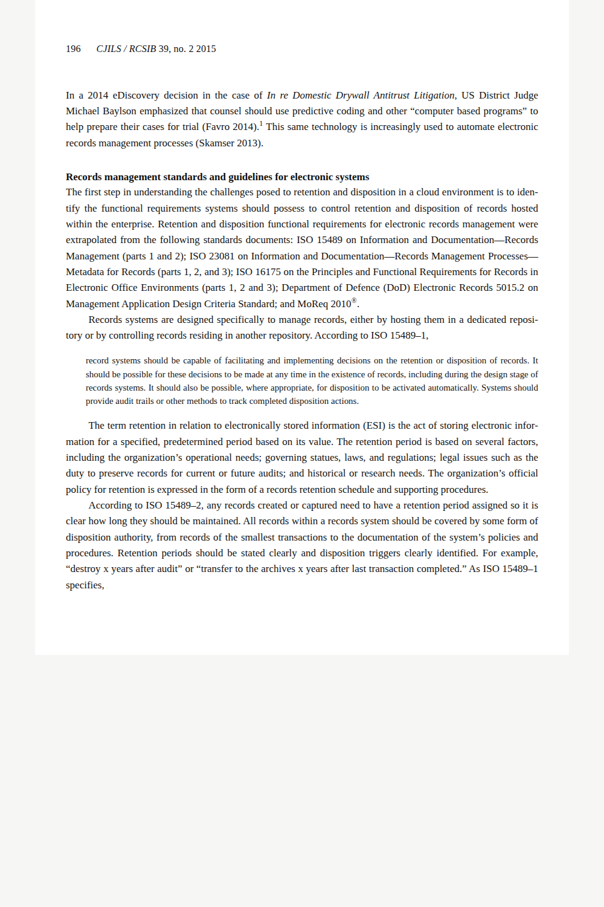196 CJILS / RCSIB 39, no. 2 2015
In a 2014 eDiscovery decision in the case of In re Domestic Drywall Antitrust Litigation, US District Judge Michael Baylson emphasized that counsel should use predictive coding and other “computer based programs” to help prepare their cases for trial (Favro 2014).1 This same technology is increasingly used to automate electronic records management processes (Skamser 2013).
Records management standards and guidelines for electronic systems
The first step in understanding the challenges posed to retention and disposition in a cloud environment is to identify the functional requirements systems should possess to control retention and disposition of records hosted within the enterprise. Retention and disposition functional requirements for electronic records management were extrapolated from the following standards documents: ISO 15489 on Information and Documentation—Records Management (parts 1 and 2); ISO 23081 on Information and Documentation—Records Management Processes—Metadata for Records (parts 1, 2, and 3); ISO 16175 on the Principles and Functional Requirements for Records in Electronic Office Environments (parts 1, 2 and 3); Department of Defence (DoD) Electronic Records 5015.2 on Management Application Design Criteria Standard; and MoReq 2010®.
Records systems are designed specifically to manage records, either by hosting them in a dedicated repository or by controlling records residing in another repository. According to ISO 15489–1,
record systems should be capable of facilitating and implementing decisions on the retention or disposition of records. It should be possible for these decisions to be made at any time in the existence of records, including during the design stage of records systems. It should also be possible, where appropriate, for disposition to be activated automatically. Systems should provide audit trails or other methods to track completed disposition actions.
The term retention in relation to electronically stored information (ESI) is the act of storing electronic information for a specified, predetermined period based on its value. The retention period is based on several factors, including the organization’s operational needs; governing statues, laws, and regulations; legal issues such as the duty to preserve records for current or future audits; and historical or research needs. The organization’s official policy for retention is expressed in the form of a records retention schedule and supporting procedures.
According to ISO 15489–2, any records created or captured need to have a retention period assigned so it is clear how long they should be maintained. All records within a records system should be covered by some form of disposition authority, from records of the smallest transactions to the documentation of the system’s policies and procedures. Retention periods should be stated clearly and disposition triggers clearly identified. For example, “destroy x years after audit” or “transfer to the archives x years after last transaction completed.” As ISO 15489–1 specifies,